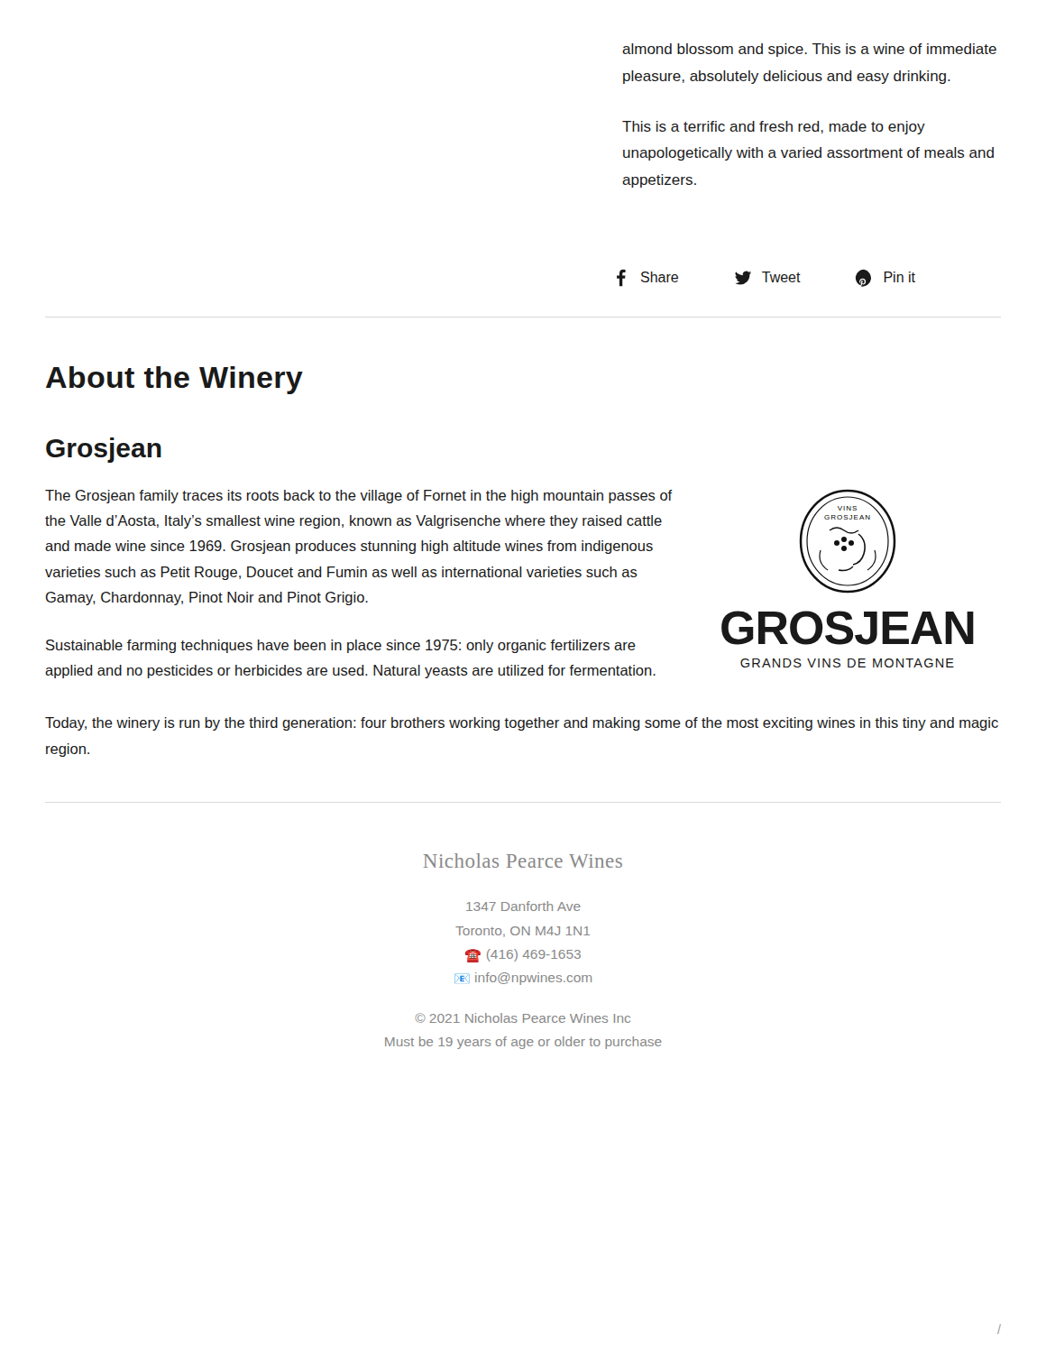almond blossom and spice. This is a wine of immediate pleasure, absolutely delicious and easy drinking.
This is a terrific and fresh red, made to enjoy unapologetically with a varied assortment of meals and appetizers.
Share Tweet Pin it
About the Winery
Grosjean
The Grosjean family traces its roots back to the village of Fornet in the high mountain passes of the Valle d’Aosta, Italy’s smallest wine region, known as Valgrisenche where they raised cattle and made wine since 1969. Grosjean produces stunning high altitude wines from indigenous varieties such as Petit Rouge, Doucet and Fumin as well as international varieties such as Gamay, Chardonnay, Pinot Noir and Pinot Grigio.
Sustainable farming techniques have been in place since 1975: only organic fertilizers are applied and no pesticides or herbicides are used. Natural yeasts are utilized for fermentation.
VINS GROSJEAN
GROSJEAN
GRANDS VINS DE MONTAGNE
Today, the winery is run by the third generation: four brothers working together and making some of the most exciting wines in this tiny and magic region.
Nicholas Pearce Wines
1347 Danforth Ave
Toronto, ON M4J 1N1
☎️ (416) 469-1653
📧 info@npwines.com
© 2021 Nicholas Pearce Wines Inc
Must be 19 years of age or older to purchase
/